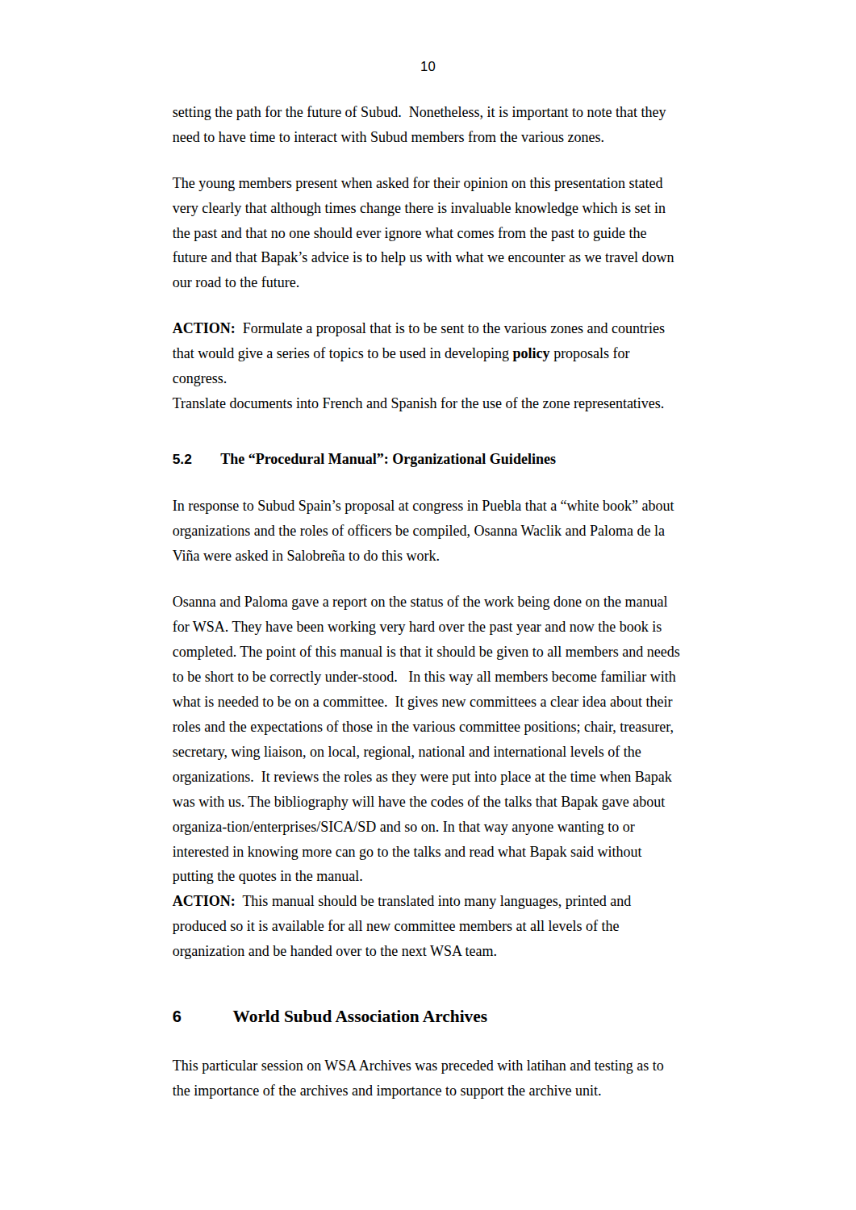10
setting the path for the future of Subud. Nonetheless, it is important to note that they need to have time to interact with Subud members from the various zones.
The young members present when asked for their opinion on this presentation stated very clearly that although times change there is invaluable knowledge which is set in the past and that no one should ever ignore what comes from the past to guide the future and that Bapak’s advice is to help us with what we encounter as we travel down our road to the future.
ACTION: Formulate a proposal that is to be sent to the various zones and countries that would give a series of topics to be used in developing policy proposals for congress.
Translate documents into French and Spanish for the use of the zone representatives.
5.2 The “Procedural Manual”: Organizational Guidelines
In response to Subud Spain’s proposal at congress in Puebla that a “white book” about organizations and the roles of officers be compiled, Osanna Waclik and Paloma de la Viña were asked in Salobreña to do this work.
Osanna and Paloma gave a report on the status of the work being done on the manual for WSA. They have been working very hard over the past year and now the book is completed. The point of this manual is that it should be given to all members and needs to be short to be correctly under-stood. In this way all members become familiar with what is needed to be on a committee. It gives new committees a clear idea about their roles and the expectations of those in the various committee positions; chair, treasurer, secretary, wing liaison, on local, regional, national and international levels of the organizations. It reviews the roles as they were put into place at the time when Bapak was with us. The bibliography will have the codes of the talks that Bapak gave about organiza-tion/enterprises/SICA/SD and so on. In that way anyone wanting to or interested in knowing more can go to the talks and read what Bapak said without putting the quotes in the manual.
ACTION: This manual should be translated into many languages, printed and produced so it is available for all new committee members at all levels of the organization and be handed over to the next WSA team.
6 World Subud Association Archives
This particular session on WSA Archives was preceded with latihan and testing as to the importance of the archives and importance to support the archive unit.